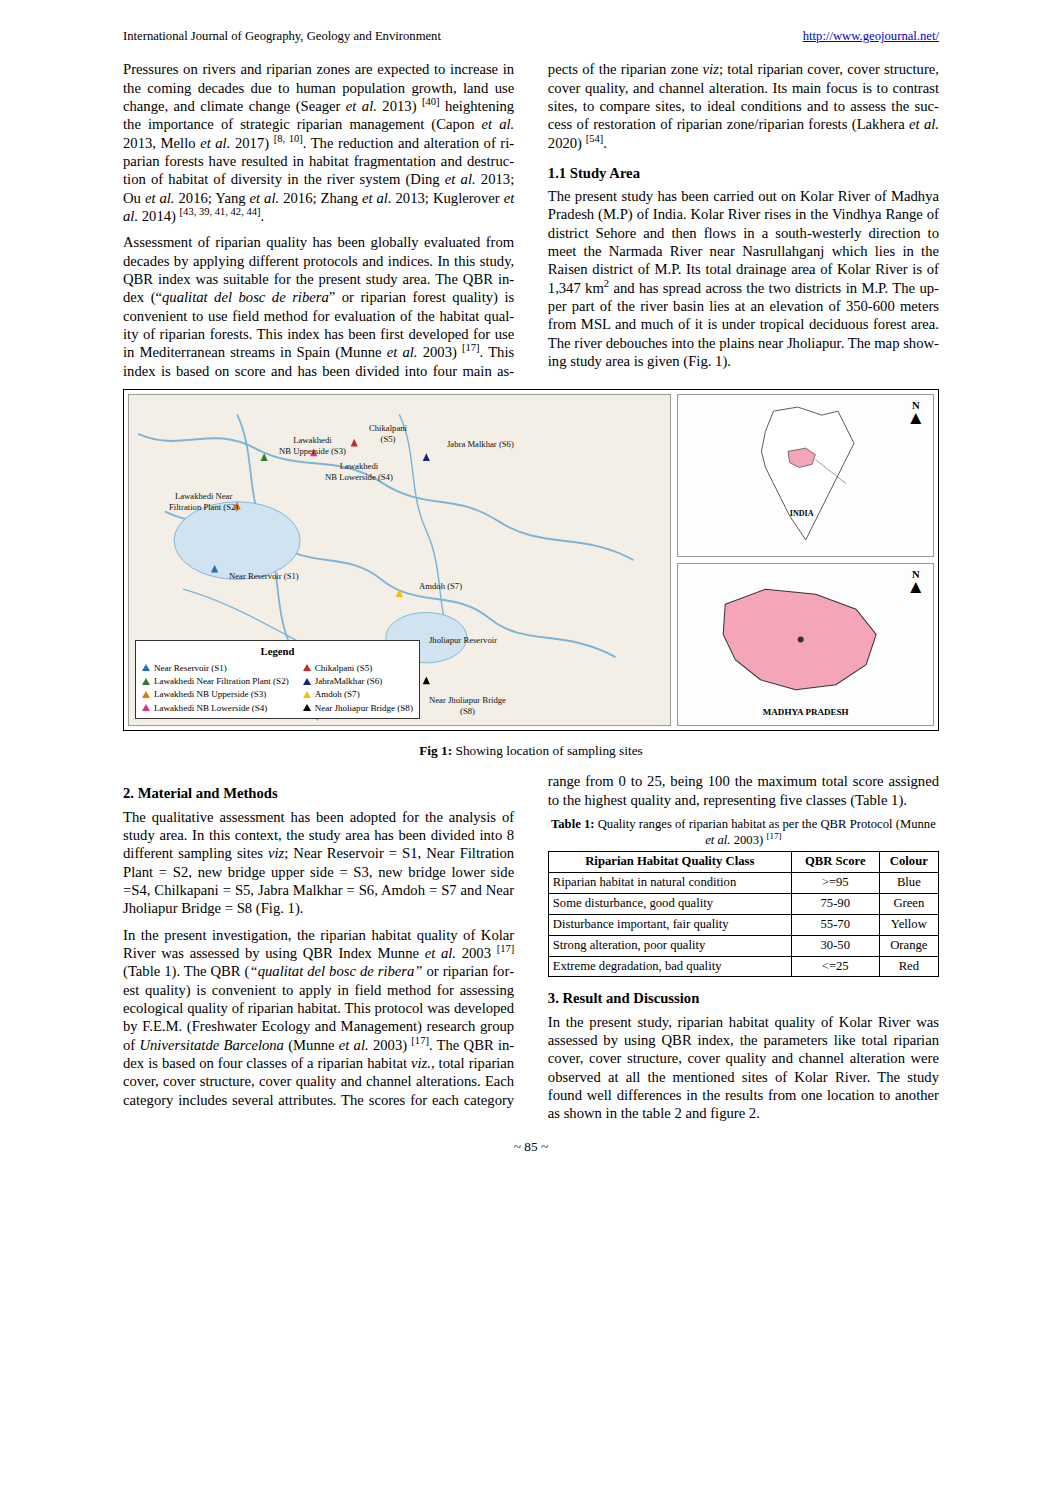International Journal of Geography, Geology and Environment http://www.geojournal.net/
Pressures on rivers and riparian zones are expected to increase in the coming decades due to human population growth, land use change, and climate change (Seager et al. 2013) [40] heightening the importance of strategic riparian management (Capon et al. 2013, Mello et al. 2017) [8, 10]. The reduction and alteration of riparian forests have resulted in habitat fragmentation and destruction of habitat of diversity in the river system (Ding et al. 2013; Ou et al. 2016; Yang et al. 2016; Zhang et al. 2013; Kuglerover et al. 2014) [43, 39, 41, 42, 44].
Assessment of riparian quality has been globally evaluated from decades by applying different protocols and indices. In this study, QBR index was suitable for the present study area. The QBR index (“qualitat del bosc de ribera” or riparian forest quality) is convenient to use field method for evaluation of the habitat quality of riparian forests. This index has been first developed for use in Mediterranean streams in Spain (Munne et al. 2003) [17]. This index is based on score and has been divided into four main aspects of the riparian zone viz; total riparian cover, cover structure, cover quality, and channel alteration. Its main focus is to contrast sites, to compare sites, to ideal conditions and to assess the success of restoration of riparian zone/riparian forests (Lakhera et al. 2020) [54].
1.1 Study Area
The present study has been carried out on Kolar River of Madhya Pradesh (M.P) of India. Kolar River rises in the Vindhya Range of district Sehore and then flows in a south-westerly direction to meet the Narmada River near Nasrullahganj which lies in the Raisen district of M.P. Its total drainage area of Kolar River is of 1,347 km2 and has spread across the two districts in M.P. The upper part of the river basin lies at an elevation of 350-600 meters from MSL and much of it is under tropical deciduous forest area. The river debouches into the plains near Jholiapur. The map showing study area is given (Fig. 1).
Location Map of Sampling Sites
N▲
Lawakhedi
NB Upperside (S3)
Chikalpani
(S5)
Lawakhedi
NB Lowerside (S4)
Jabra Malkhar (S6)
Lawakhedi Near
Filtration Plant (S2)
Near Reservoir (S1)
Amdoh (S7)
Jholiapur Reservoir
Near Jholiapur Bridge
(S8)
Legend
Near Reservoir (S1)
Chikalpani (S5)
Lawakhedi Near Filtration Plant (S2)
JabraMalkhar (S6)
Lawakhedi NB Upperside (S3)
Amdoh (S7)
Lawakhedi NB Lowerside (S4)
Near Jholiapur Bridge (S8)
N▲
INDIA
N▲
MADHYA PRADESH
Fig 1: Showing location of sampling sites
2. Material and Methods
The qualitative assessment has been adopted for the analysis of study area. In this context, the study area has been divided into 8 different sampling sites viz; Near Reservoir = S1, Near Filtration Plant = S2, new bridge upper side = S3, new bridge lower side =S4, Chilkapani = S5, Jabra Malkhar = S6, Amdoh = S7 and Near Jholiapur Bridge = S8 (Fig. 1).
In the present investigation, the riparian habitat quality of Kolar River was assessed by using QBR Index Munne et al. 2003 [17] (Table 1). The QBR (“qualitat del bosc de ribera” or riparian forest quality) is convenient to apply in field method for assessing ecological quality of riparian habitat. This protocol was developed by F.E.M. (Freshwater Ecology and Management) research group of Universitatde Barcelona (Munne et al. 2003) [17]. The QBR index is based on four classes of a riparian habitat viz., total riparian cover, cover structure, cover quality and channel alterations. Each category includes several attributes. The scores for each category range from 0 to 25, being 100 the maximum total score assigned to the highest quality and, representing five classes (Table 1).
Table 1: Quality ranges of riparian habitat as per the QBR Protocol (Munne et al. 2003) [17]
| Riparian Habitat Quality Class | QBR Score | Colour |
| --- | --- | --- |
| Riparian habitat in natural condition | >=95 | Blue |
| Some disturbance, good quality | 75-90 | Green |
| Disturbance important, fair quality | 55-70 | Yellow |
| Strong alteration, poor quality | 30-50 | Orange |
| Extreme degradation, bad quality | <=25 | Red |
3. Result and Discussion
In the present study, riparian habitat quality of Kolar River was assessed by using QBR index, the parameters like total riparian cover, cover structure, cover quality and channel alteration were observed at all the mentioned sites of Kolar River. The study found well differences in the results from one location to another as shown in the table 2 and figure 2.
~ 85 ~